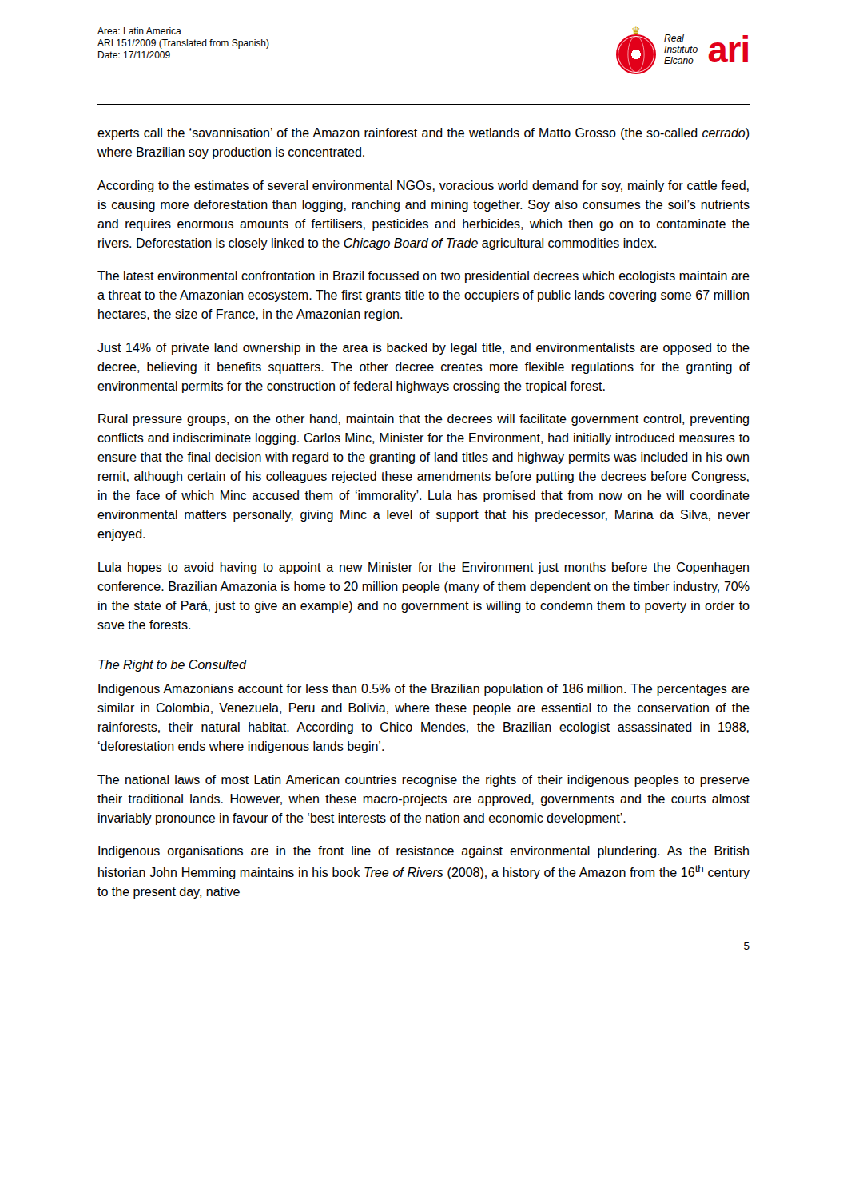Area: Latin America
ARI 151/2009 (Translated from Spanish)
Date: 17/11/2009
♛ Real
Instituto
Elcano ari
experts call the ‘savannisation’ of the Amazon rainforest and the wetlands of Matto Grosso (the so-called cerrado) where Brazilian soy production is concentrated.
According to the estimates of several environmental NGOs, voracious world demand for soy, mainly for cattle feed, is causing more deforestation than logging, ranching and mining together. Soy also consumes the soil’s nutrients and requires enormous amounts of fertilisers, pesticides and herbicides, which then go on to contaminate the rivers. Deforestation is closely linked to the Chicago Board of Trade agricultural commodities index.
The latest environmental confrontation in Brazil focussed on two presidential decrees which ecologists maintain are a threat to the Amazonian ecosystem. The first grants title to the occupiers of public lands covering some 67 million hectares, the size of France, in the Amazonian region.
Just 14% of private land ownership in the area is backed by legal title, and environmentalists are opposed to the decree, believing it benefits squatters. The other decree creates more flexible regulations for the granting of environmental permits for the construction of federal highways crossing the tropical forest.
Rural pressure groups, on the other hand, maintain that the decrees will facilitate government control, preventing conflicts and indiscriminate logging. Carlos Minc, Minister for the Environment, had initially introduced measures to ensure that the final decision with regard to the granting of land titles and highway permits was included in his own remit, although certain of his colleagues rejected these amendments before putting the decrees before Congress, in the face of which Minc accused them of ‘immorality’. Lula has promised that from now on he will coordinate environmental matters personally, giving Minc a level of support that his predecessor, Marina da Silva, never enjoyed.
Lula hopes to avoid having to appoint a new Minister for the Environment just months before the Copenhagen conference. Brazilian Amazonia is home to 20 million people (many of them dependent on the timber industry, 70% in the state of Pará, just to give an example) and no government is willing to condemn them to poverty in order to save the forests.
The Right to be Consulted
Indigenous Amazonians account for less than 0.5% of the Brazilian population of 186 million. The percentages are similar in Colombia, Venezuela, Peru and Bolivia, where these people are essential to the conservation of the rainforests, their natural habitat. According to Chico Mendes, the Brazilian ecologist assassinated in 1988, ‘deforestation ends where indigenous lands begin’.
The national laws of most Latin American countries recognise the rights of their indigenous peoples to preserve their traditional lands. However, when these macro-projects are approved, governments and the courts almost invariably pronounce in favour of the ‘best interests of the nation and economic development’.
Indigenous organisations are in the front line of resistance against environmental plundering. As the British historian John Hemming maintains in his book Tree of Rivers (2008), a history of the Amazon from the 16th century to the present day, native
5